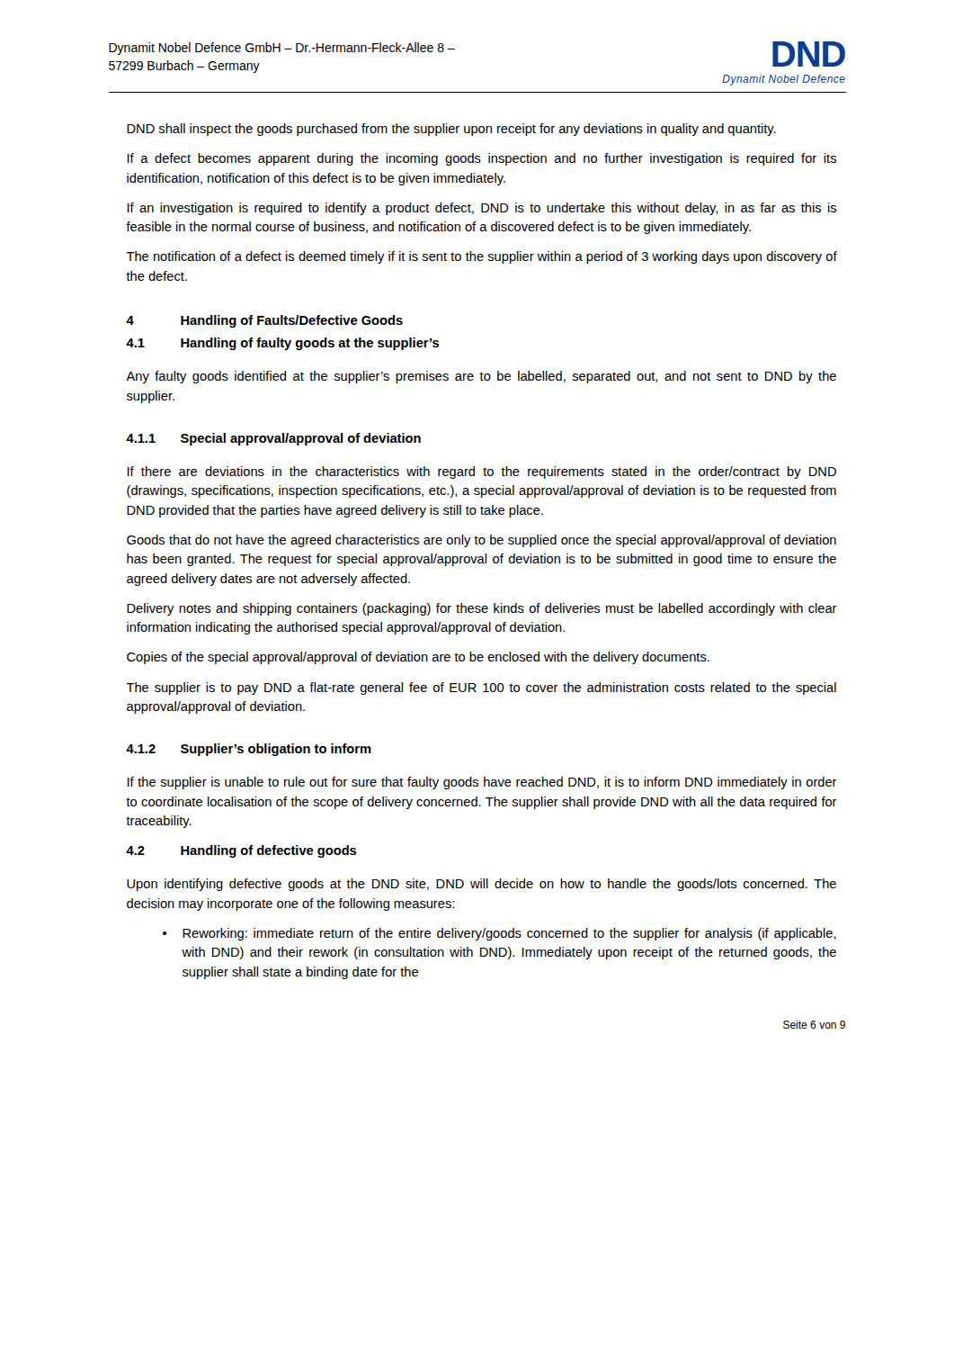Dynamit Nobel Defence GmbH – Dr.-Hermann-Fleck-Allee 8 –
57299 Burbach – Germany
DND
Dynamit Nobel Defence
DND shall inspect the goods purchased from the supplier upon receipt for any deviations in quality and quantity.
If a defect becomes apparent during the incoming goods inspection and no further investigation is required for its identification, notification of this defect is to be given immediately.
If an investigation is required to identify a product defect, DND is to undertake this without delay, in as far as this is feasible in the normal course of business, and notification of a discovered defect is to be given immediately.
The notification of a defect is deemed timely if it is sent to the supplier within a period of 3 working days upon discovery of the defect.
4 Handling of Faults/Defective Goods
4.1 Handling of faulty goods at the supplier’s
Any faulty goods identified at the supplier’s premises are to be labelled, separated out, and not sent to DND by the supplier.
4.1.1 Special approval/approval of deviation
If there are deviations in the characteristics with regard to the requirements stated in the order/contract by DND (drawings, specifications, inspection specifications, etc.), a special approval/approval of deviation is to be requested from DND provided that the parties have agreed delivery is still to take place.
Goods that do not have the agreed characteristics are only to be supplied once the special approval/approval of deviation has been granted. The request for special approval/approval of deviation is to be submitted in good time to ensure the agreed delivery dates are not adversely affected.
Delivery notes and shipping containers (packaging) for these kinds of deliveries must be labelled accordingly with clear information indicating the authorised special approval/approval of deviation.
Copies of the special approval/approval of deviation are to be enclosed with the delivery documents.
The supplier is to pay DND a flat-rate general fee of EUR 100 to cover the administration costs related to the special approval/approval of deviation.
4.1.2 Supplier’s obligation to inform
If the supplier is unable to rule out for sure that faulty goods have reached DND, it is to inform DND immediately in order to coordinate localisation of the scope of delivery concerned. The supplier shall provide DND with all the data required for traceability.
4.2 Handling of defective goods
Upon identifying defective goods at the DND site, DND will decide on how to handle the goods/lots concerned. The decision may incorporate one of the following measures:
Reworking: immediate return of the entire delivery/goods concerned to the supplier for analysis (if applicable, with DND) and their rework (in consultation with DND). Immediately upon receipt of the returned goods, the supplier shall state a binding date for the
Seite 6 von 9